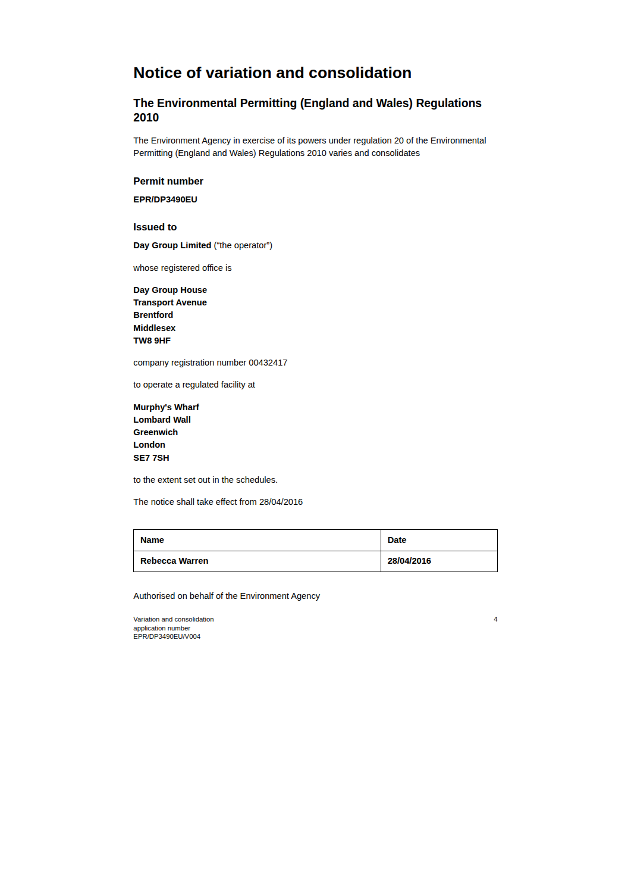Notice of variation and consolidation
The Environmental Permitting (England and Wales) Regulations 2010
The Environment Agency in exercise of its powers under regulation 20 of the Environmental Permitting (England and Wales) Regulations 2010 varies and consolidates
Permit number
EPR/DP3490EU
Issued to
Day Group Limited (“the operator”)
whose registered office is
Day Group House Transport Avenue Brentford Middlesex TW8 9HF
company registration number 00432417
to operate a regulated facility at
Murphy's Wharf Lombard Wall Greenwich London SE7 7SH
to the extent set out in the schedules.
The notice shall take effect from 28/04/2016
| Name | Date |
| Rebecca Warren | 28/04/2016 |
Authorised on behalf of the Environment Agency
Variation and consolidation
application number
EPR/DP3490EU/V004
4